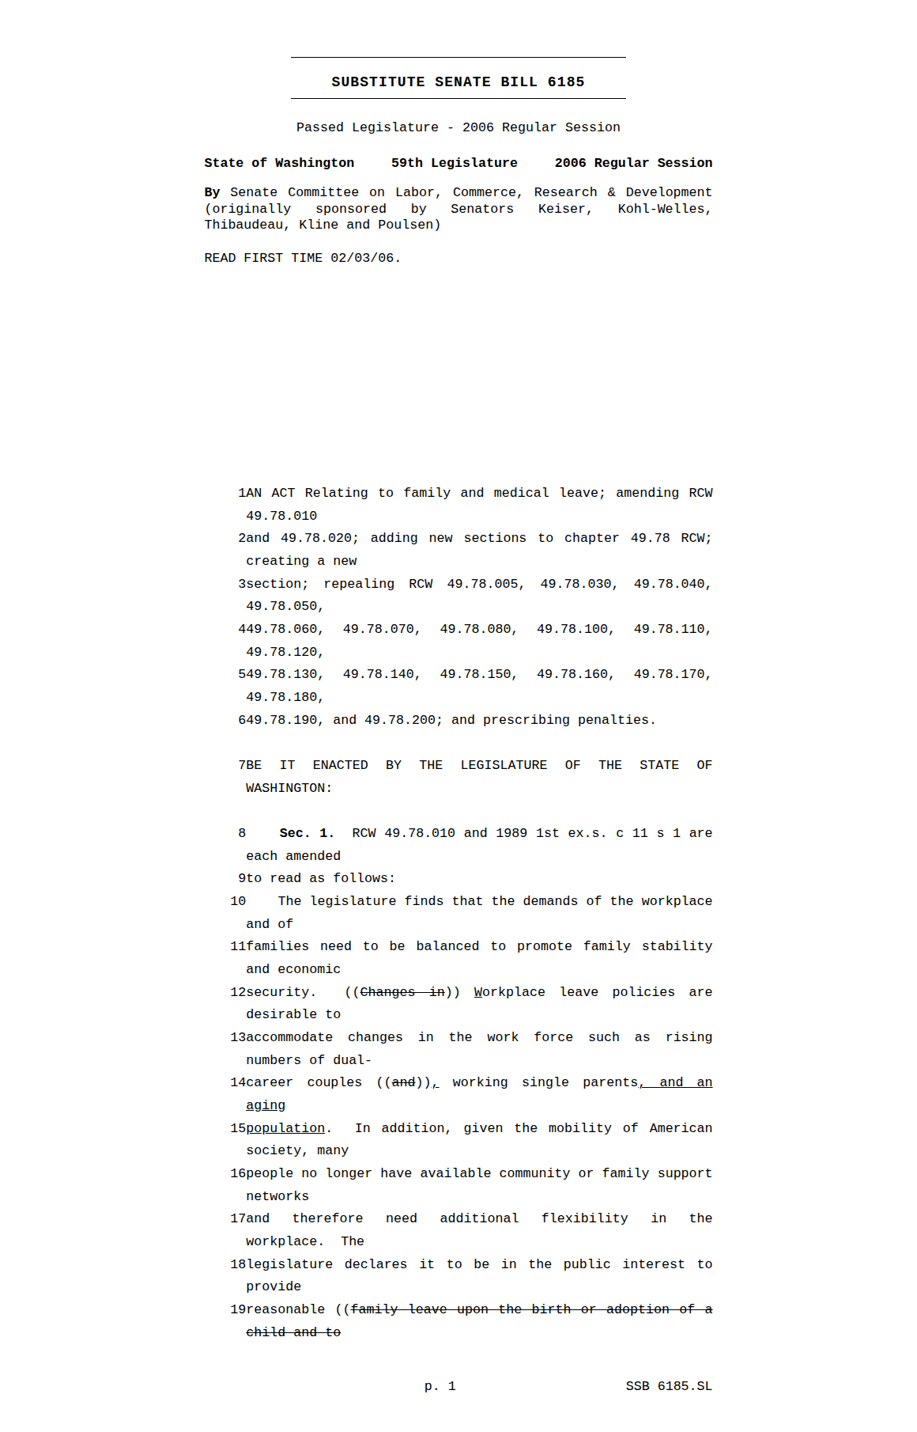SUBSTITUTE SENATE BILL 6185
Passed Legislature - 2006 Regular Session
State of Washington 59th Legislature 2006 Regular Session
By Senate Committee on Labor, Commerce, Research & Development (originally sponsored by Senators Keiser, Kohl-Welles, Thibaudeau, Kline and Poulsen)
READ FIRST TIME 02/03/06.
| 1 | AN ACT Relating to family and medical leave; amending RCW 49.78.010 |
| 2 | and 49.78.020; adding new sections to chapter 49.78 RCW; creating a new |
| 3 | section; repealing RCW 49.78.005, 49.78.030, 49.78.040, 49.78.050, |
| 4 | 49.78.060, 49.78.070, 49.78.080, 49.78.100, 49.78.110, 49.78.120, |
| 5 | 49.78.130, 49.78.140, 49.78.150, 49.78.160, 49.78.170, 49.78.180, |
| 6 | 49.78.190, and 49.78.200; and prescribing penalties. |
| 7 | BE IT ENACTED BY THE LEGISLATURE OF THE STATE OF WASHINGTON: |
| 8 | Sec. 1. RCW 49.78.010 and 1989 1st ex.s. c 11 s 1 are each amended |
| 9 | to read as follows: |
| 10 | The legislature finds that the demands of the workplace and of |
| 11 | families need to be balanced to promote family stability and economic |
| 12 | security. (( Changes in )) W orkplace leave policies are desirable to |
| 13 | accommodate changes in the work force such as rising numbers of dual- |
| 14 | career couples (( and )) , working single parents , and an aging |
| 15 | population . In addition, given the mobility of American society, many |
| 16 | people no longer have available community or family support networks |
| 17 | and therefore need additional flexibility in the workplace. The |
| 18 | legislature declares it to be in the public interest to provide |
| 19 | reasonable (( family leave upon the birth or adoption of a child and to |
p. 1 SSB 6185.SL